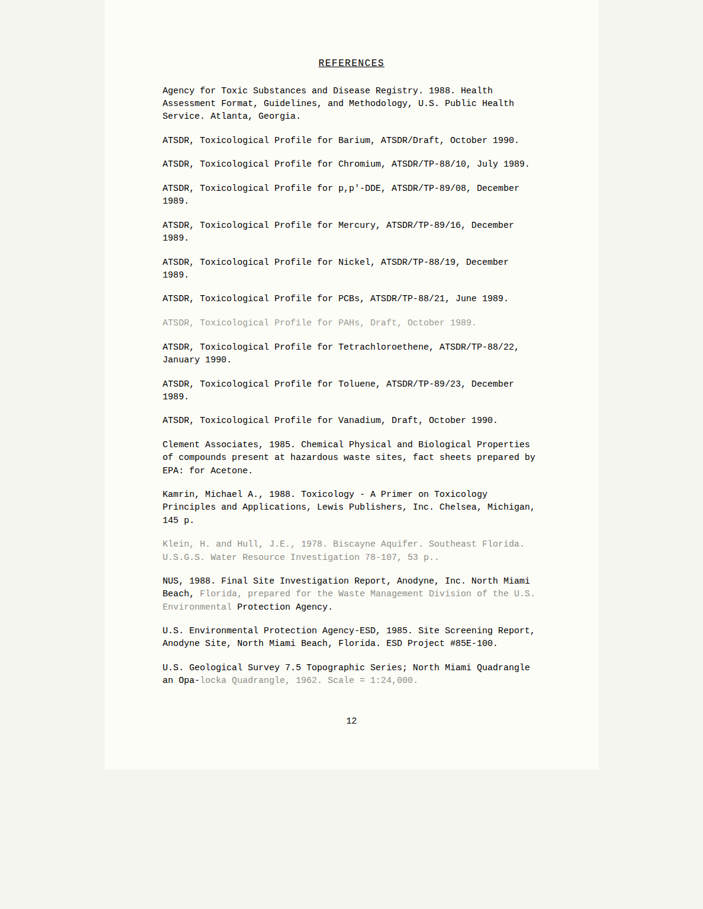REFERENCES
Agency for Toxic Substances and Disease Registry. 1988. Health Assessment Format, Guidelines, and Methodology, U.S. Public Health Service. Atlanta, Georgia.
ATSDR, Toxicological Profile for Barium, ATSDR/Draft, October 1990.
ATSDR, Toxicological Profile for Chromium, ATSDR/TP-88/10, July 1989.
ATSDR, Toxicological Profile for p,p'-DDE, ATSDR/TP-89/08, December 1989.
ATSDR, Toxicological Profile for Mercury, ATSDR/TP-89/16, December 1989.
ATSDR, Toxicological Profile for Nickel, ATSDR/TP-88/19, December 1989.
ATSDR, Toxicological Profile for PCBs, ATSDR/TP-88/21, June 1989.
ATSDR, Toxicological Profile for PAHs, Draft, October 1989.
ATSDR, Toxicological Profile for Tetrachloroethene, ATSDR/TP-88/22, January 1990.
ATSDR, Toxicological Profile for Toluene, ATSDR/TP-89/23, December 1989.
ATSDR, Toxicological Profile for Vanadium, Draft, October 1990.
Clement Associates, 1985. Chemical Physical and Biological Properties of compounds present at hazardous waste sites, fact sheets prepared by EPA: for Acetone.
Kamrin, Michael A., 1988. Toxicology - A Primer on Toxicology Principles and Applications, Lewis Publishers, Inc. Chelsea, Michigan, 145 p.
Klein, H. and Hull, J.E., 1978. Biscayne Aquifer. Southeast Florida. U.S.G.S. Water Resource Investigation 78-107, 53 p..
NUS, 1988. Final Site Investigation Report, Anodyne, Inc. North Miami Beach, Florida, prepared for the Waste Management Division of the U.S. Environmental Protection Agency.
U.S. Environmental Protection Agency-ESD, 1985. Site Screening Report, Anodyne Site, North Miami Beach, Florida. ESD Project #85E-100.
U.S. Geological Survey 7.5 Topographic Series; North Miami Quadrangle an Opa-locka Quadrangle, 1962. Scale = 1:24,000.
12